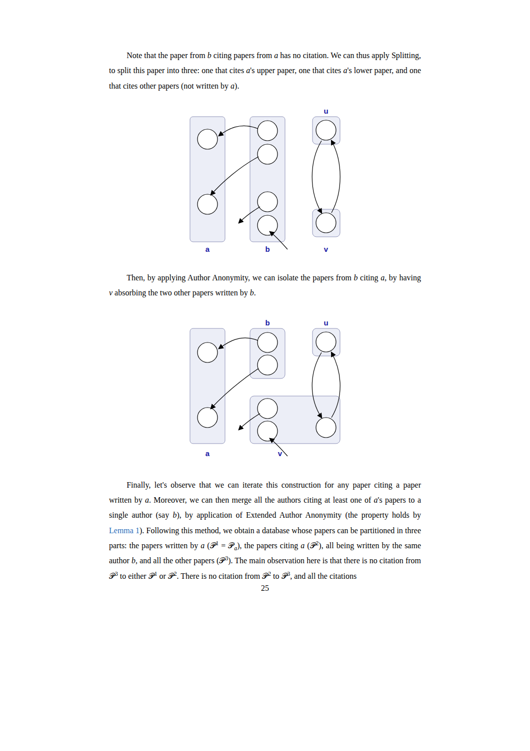Note that the paper from b citing papers from a has no citation. We can thus apply Splitting, to split this paper into three: one that cites a's upper paper, one that cites a's lower paper, and one that cites other papers (not written by a).
a b u v
Then, by applying Author Anonymity, we can isolate the papers from b citing a, by having v absorbing the two other papers written by b.
a b u v
Finally, let's observe that we can iterate this construction for any paper citing a paper written by a. Moreover, we can then merge all the authors citing at least one of a's papers to a single author (say b), by application of Extended Author Anonymity (the property holds by Lemma 1). Following this method, we obtain a database whose papers can be partitioned in three parts: the papers written by a (𝒫1 = 𝒫a), the papers citing a (𝒫2), all being written by the same author b, and all the other papers (𝒫3). The main observation here is that there is no citation from 𝒫3 to either 𝒫1 or 𝒫2. There is no citation from 𝒫2 to 𝒫3, and all the citations
25